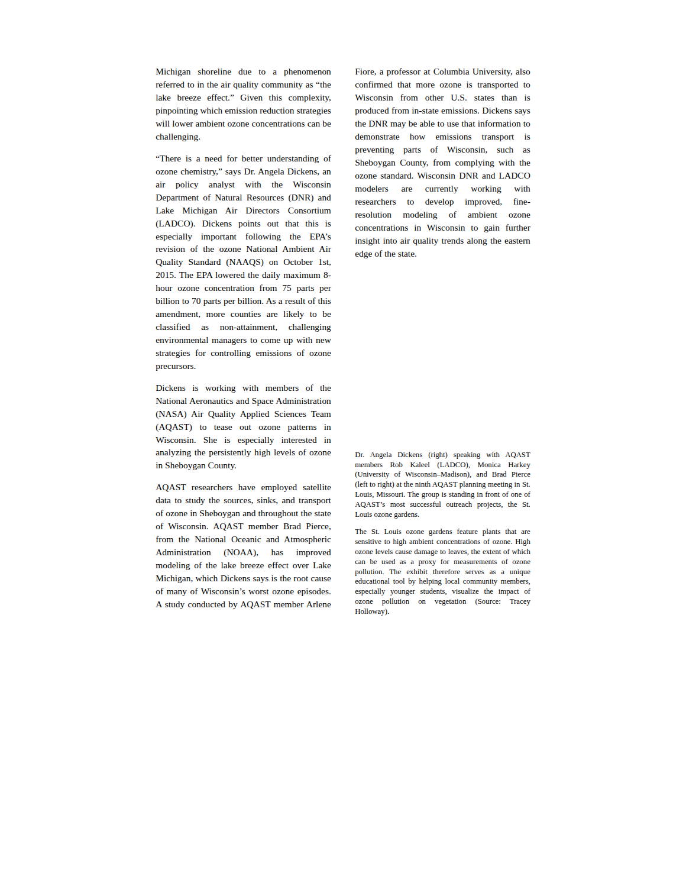Michigan shoreline due to a phenomenon referred to in the air quality community as “the lake breeze effect.” Given this complexity, pinpointing which emission reduction strategies will lower ambient ozone concentrations can be challenging.
“There is a need for better understanding of ozone chemistry,” says Dr. Angela Dickens, an air policy analyst with the Wisconsin Department of Natural Resources (DNR) and Lake Michigan Air Directors Consortium (LADCO). Dickens points out that this is especially important following the EPA’s revision of the ozone National Ambient Air Quality Standard (NAAQS) on October 1st, 2015. The EPA lowered the daily maximum 8-hour ozone concentration from 75 parts per billion to 70 parts per billion. As a result of this amendment, more counties are likely to be classified as non-attainment, challenging environmental managers to come up with new strategies for controlling emissions of ozone precursors.
Dickens is working with members of the National Aeronautics and Space Administration (NASA) Air Quality Applied Sciences Team (AQAST) to tease out ozone patterns in Wisconsin. She is especially interested in analyzing the persistently high levels of ozone in Sheboygan County.
AQAST researchers have employed satellite data to study the sources, sinks, and transport of ozone in Sheboygan and throughout the state of Wisconsin. AQAST member Brad Pierce, from the National Oceanic and Atmospheric Administration (NOAA), has improved modeling of the lake breeze effect over Lake Michigan, which Dickens says is the root cause of many of Wisconsin’s worst ozone episodes. A study conducted by AQAST member Arlene Fiore, a professor at Columbia University, also confirmed that more ozone is transported to Wisconsin from other U.S. states than is produced from in-state emissions. Dickens says the DNR may be able to use that information to demonstrate how emissions transport is preventing parts of Wisconsin, such as Sheboygan County, from complying with the ozone standard. Wisconsin DNR and LADCO modelers are currently working with researchers to develop improved, fine-resolution modeling of ambient ozone concentrations in Wisconsin to gain further insight into air quality trends along the eastern edge of the state.
Dr. Angela Dickens (right) speaking with AQAST members Rob Kaleel (LADCO), Monica Harkey (University of Wisconsin–Madison), and Brad Pierce (left to right) at the ninth AQAST planning meeting in St. Louis, Missouri. The group is standing in front of one of AQAST’s most successful outreach projects, the St. Louis ozone gardens.
The St. Louis ozone gardens feature plants that are sensitive to high ambient concentrations of ozone. High ozone levels cause damage to leaves, the extent of which can be used as a proxy for measurements of ozone pollution. The exhibit therefore serves as a unique educational tool by helping local community members, especially younger students, visualize the impact of ozone pollution on vegetation (Source: Tracey Holloway).